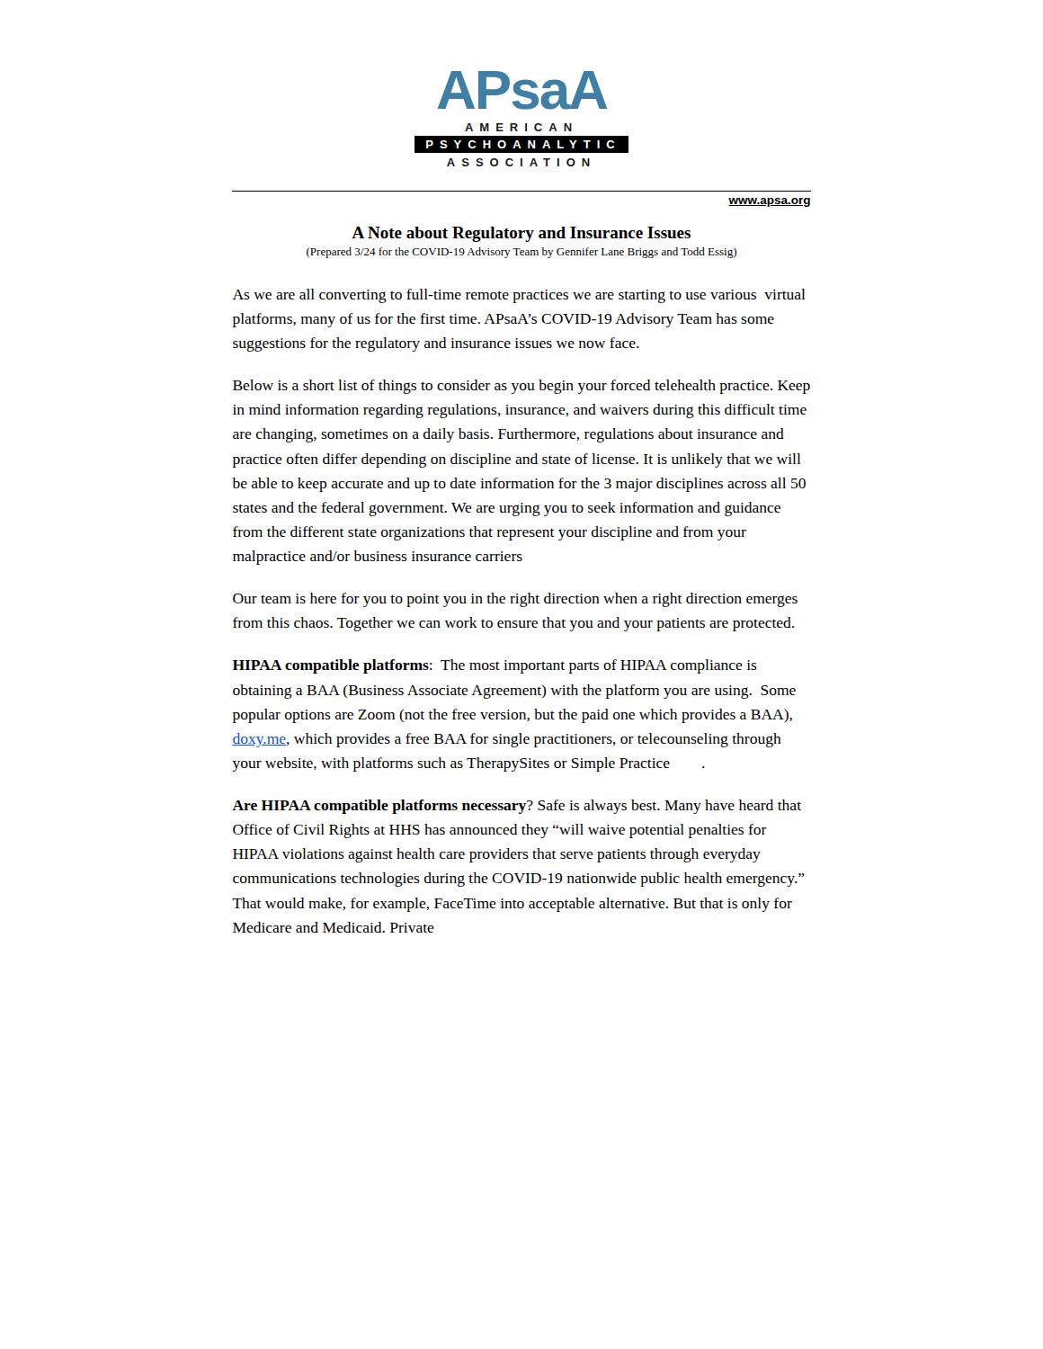APsaA
AMERICAN
PSYCHOANALYTIC
ASSOCIATION
www.apsa.org
A Note about Regulatory and Insurance Issues
(Prepared 3/24 for the COVID-19 Advisory Team by Gennifer Lane Briggs and Todd Essig)
As we are all converting to full-time remote practices we are starting to use various virtual platforms, many of us for the first time. APsaA’s COVID-19 Advisory Team has some suggestions for the regulatory and insurance issues we now face.
Below is a short list of things to consider as you begin your forced telehealth practice. Keep in mind information regarding regulations, insurance, and waivers during this difficult time are changing, sometimes on a daily basis. Furthermore, regulations about insurance and practice often differ depending on discipline and state of license. It is unlikely that we will be able to keep accurate and up to date information for the 3 major disciplines across all 50 states and the federal government. We are urging you to seek information and guidance from the different state organizations that represent your discipline and from your malpractice and/or business insurance carriers
Our team is here for you to point you in the right direction when a right direction emerges from this chaos. Together we can work to ensure that you and your patients are protected.
HIPAA compatible platforms: The most important parts of HIPAA compliance is obtaining a BAA (Business Associate Agreement) with the platform you are using. Some popular options are Zoom (not the free version, but the paid one which provides a BAA), doxy.me, which provides a free BAA for single practitioners, or telecounseling through your website, with platforms such as TherapySites or Simple Practice .
Are HIPAA compatible platforms necessary? Safe is always best. Many have heard that Office of Civil Rights at HHS has announced they “will waive potential penalties for HIPAA violations against health care providers that serve patients through everyday communications technologies during the COVID-19 nationwide public health emergency.” That would make, for example, FaceTime into acceptable alternative. But that is only for Medicare and Medicaid. Private